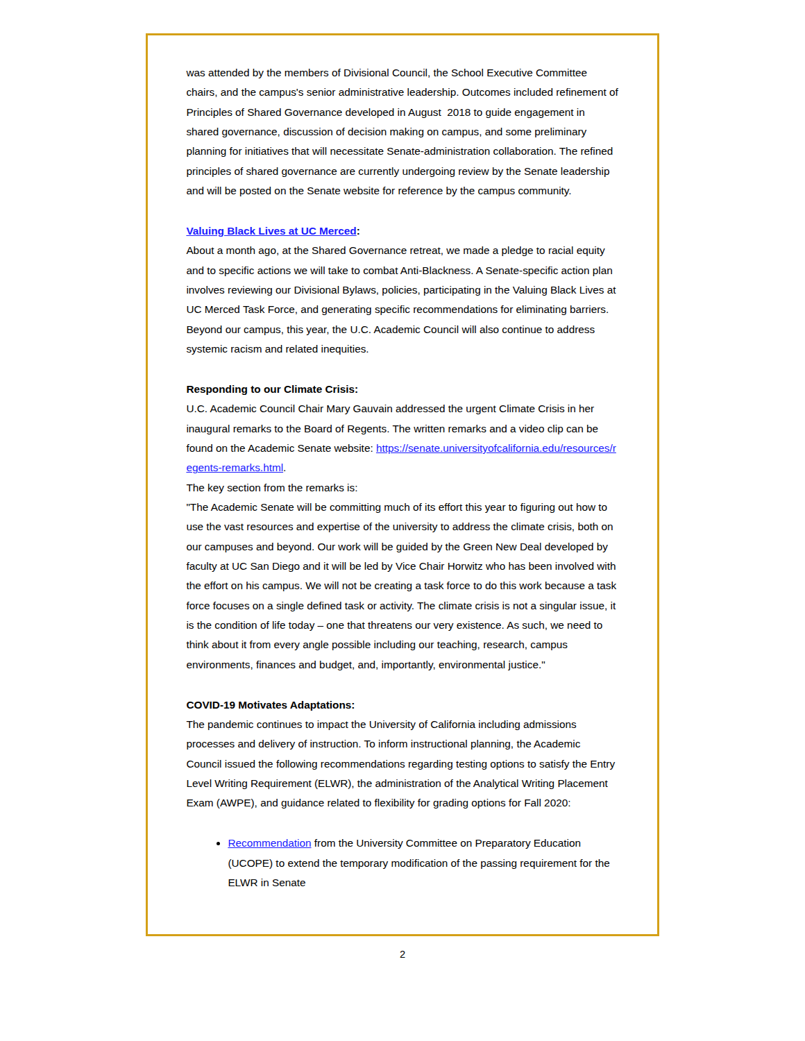was attended by the members of Divisional Council, the School Executive Committee chairs, and the campus's senior administrative leadership. Outcomes included refinement of Principles of Shared Governance developed in August 2018 to guide engagement in shared governance, discussion of decision making on campus, and some preliminary planning for initiatives that will necessitate Senate-administration collaboration. The refined principles of shared governance are currently undergoing review by the Senate leadership and will be posted on the Senate website for reference by the campus community.
Valuing Black Lives at UC Merced:
About a month ago, at the Shared Governance retreat, we made a pledge to racial equity and to specific actions we will take to combat Anti-Blackness. A Senate-specific action plan involves reviewing our Divisional Bylaws, policies, participating in the Valuing Black Lives at UC Merced Task Force, and generating specific recommendations for eliminating barriers.
Beyond our campus, this year, the U.C. Academic Council will also continue to address systemic racism and related inequities.
Responding to our Climate Crisis:
U.C. Academic Council Chair Mary Gauvain addressed the urgent Climate Crisis in her inaugural remarks to the Board of Regents. The written remarks and a video clip can be found on the Academic Senate website: https://senate.universityofcalifornia.edu/resources/regents-remarks.html.
The key section from the remarks is:
"The Academic Senate will be committing much of its effort this year to figuring out how to use the vast resources and expertise of the university to address the climate crisis, both on our campuses and beyond. Our work will be guided by the Green New Deal developed by faculty at UC San Diego and it will be led by Vice Chair Horwitz who has been involved with the effort on his campus. We will not be creating a task force to do this work because a task force focuses on a single defined task or activity. The climate crisis is not a singular issue, it is the condition of life today – one that threatens our very existence. As such, we need to think about it from every angle possible including our teaching, research, campus environments, finances and budget, and, importantly, environmental justice."
COVID-19 Motivates Adaptations:
The pandemic continues to impact the University of California including admissions processes and delivery of instruction. To inform instructional planning, the Academic Council issued the following recommendations regarding testing options to satisfy the Entry Level Writing Requirement (ELWR), the administration of the Analytical Writing Placement Exam (AWPE), and guidance related to flexibility for grading options for Fall 2020:
Recommendation from the University Committee on Preparatory Education (UCOPE) to extend the temporary modification of the passing requirement for the ELWR in Senate
2